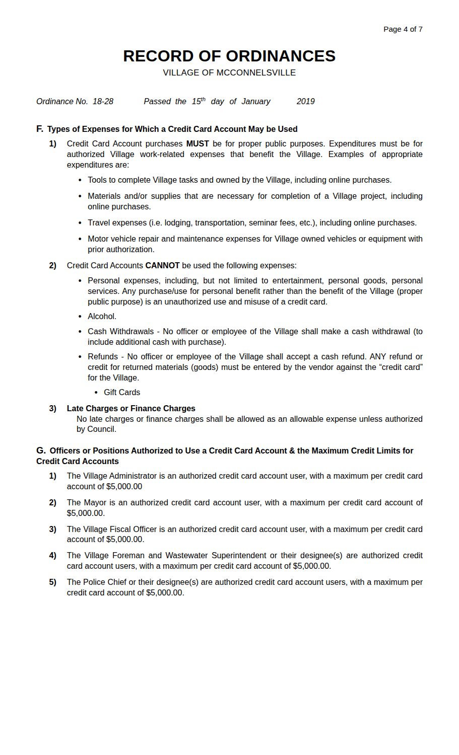Page 4 of 7
RECORD OF ORDINANCES
VILLAGE OF MCCONNELSVILLE
Ordinance No. 18-28 Passed the 15th day of January 2019
F. Types of Expenses for Which a Credit Card Account May be Used
Credit Card Account purchases MUST be for proper public purposes. Expenditures must be for authorized Village work-related expenses that benefit the Village. Examples of appropriate expenditures are:
Tools to complete Village tasks and owned by the Village, including online purchases.
Materials and/or supplies that are necessary for completion of a Village project, including online purchases.
Travel expenses (i.e. lodging, transportation, seminar fees, etc.), including online purchases.
Motor vehicle repair and maintenance expenses for Village owned vehicles or equipment with prior authorization.
Credit Card Accounts CANNOT be used the following expenses:
Personal expenses, including, but not limited to entertainment, personal goods, personal services. Any purchase/use for personal benefit rather than the benefit of the Village (proper public purpose) is an unauthorized use and misuse of a credit card.
Alcohol.
Cash Withdrawals - No officer or employee of the Village shall make a cash withdrawal (to include additional cash with purchase).
Refunds - No officer or employee of the Village shall accept a cash refund. ANY refund or credit for returned materials (goods) must be entered by the vendor against the “credit card” for the Village.
Gift Cards
Late Charges or Finance Charges
No late charges or finance charges shall be allowed as an allowable expense unless authorized by Council.
G. Officers or Positions Authorized to Use a Credit Card Account & the Maximum Credit Limits for Credit Card Accounts
The Village Administrator is an authorized credit card account user, with a maximum per credit card account of $5,000.00
The Mayor is an authorized credit card account user, with a maximum per credit card account of $5,000.00.
The Village Fiscal Officer is an authorized credit card account user, with a maximum per credit card account of $5,000.00.
The Village Foreman and Wastewater Superintendent or their designee(s) are authorized credit card account users, with a maximum per credit card account of $5,000.00.
The Police Chief or their designee(s) are authorized credit card account users, with a maximum per credit card account of $5,000.00.